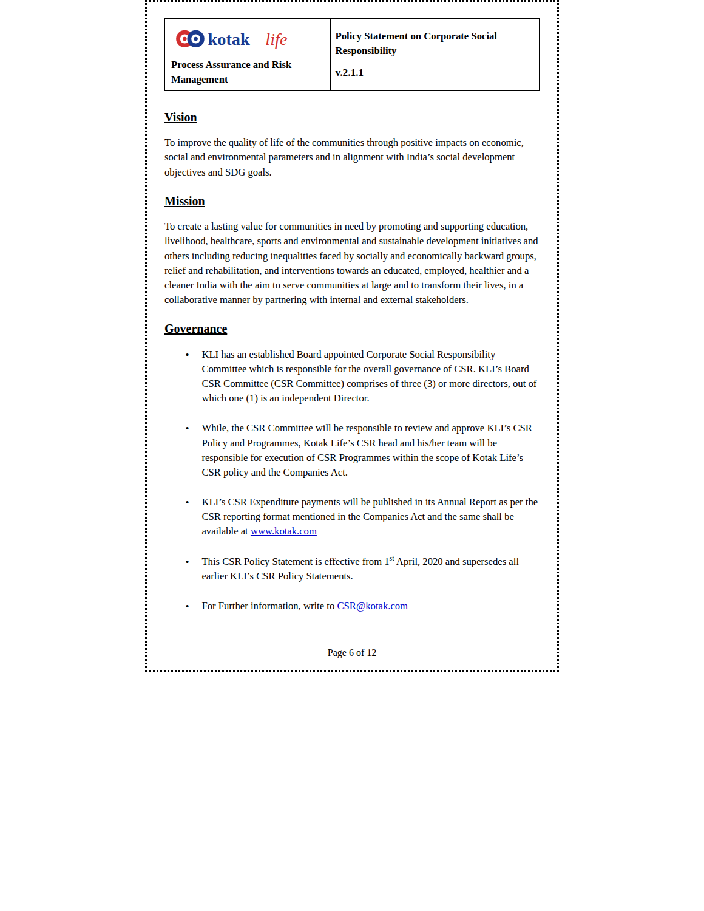| kotak life Process Assurance and Risk Management | Policy Statement on Corporate Social Responsibility v.2.1.1 |
Vision
To improve the quality of life of the communities through positive impacts on economic, social and environmental parameters and in alignment with India’s social development objectives and SDG goals.
Mission
To create a lasting value for communities in need by promoting and supporting education, livelihood, healthcare, sports and environmental and sustainable development initiatives and others including reducing inequalities faced by socially and economically backward groups, relief and rehabilitation, and interventions towards an educated, employed, healthier and a cleaner India with the aim to serve communities at large and to transform their lives, in a collaborative manner by partnering with internal and external stakeholders.
Governance
KLI has an established Board appointed Corporate Social Responsibility Committee which is responsible for the overall governance of CSR. KLI’s Board CSR Committee (CSR Committee) comprises of three (3) or more directors, out of which one (1) is an independent Director.
While, the CSR Committee will be responsible to review and approve KLI’s CSR Policy and Programmes, Kotak Life’s CSR head and his/her team will be responsible for execution of CSR Programmes within the scope of Kotak Life’s CSR policy and the Companies Act.
KLI’s CSR Expenditure payments will be published in its Annual Report as per the CSR reporting format mentioned in the Companies Act and the same shall be available at www.kotak.com
This CSR Policy Statement is effective from 1st April, 2020 and supersedes all earlier KLI’s CSR Policy Statements.
For Further information, write to CSR@kotak.com
Page 6 of 12